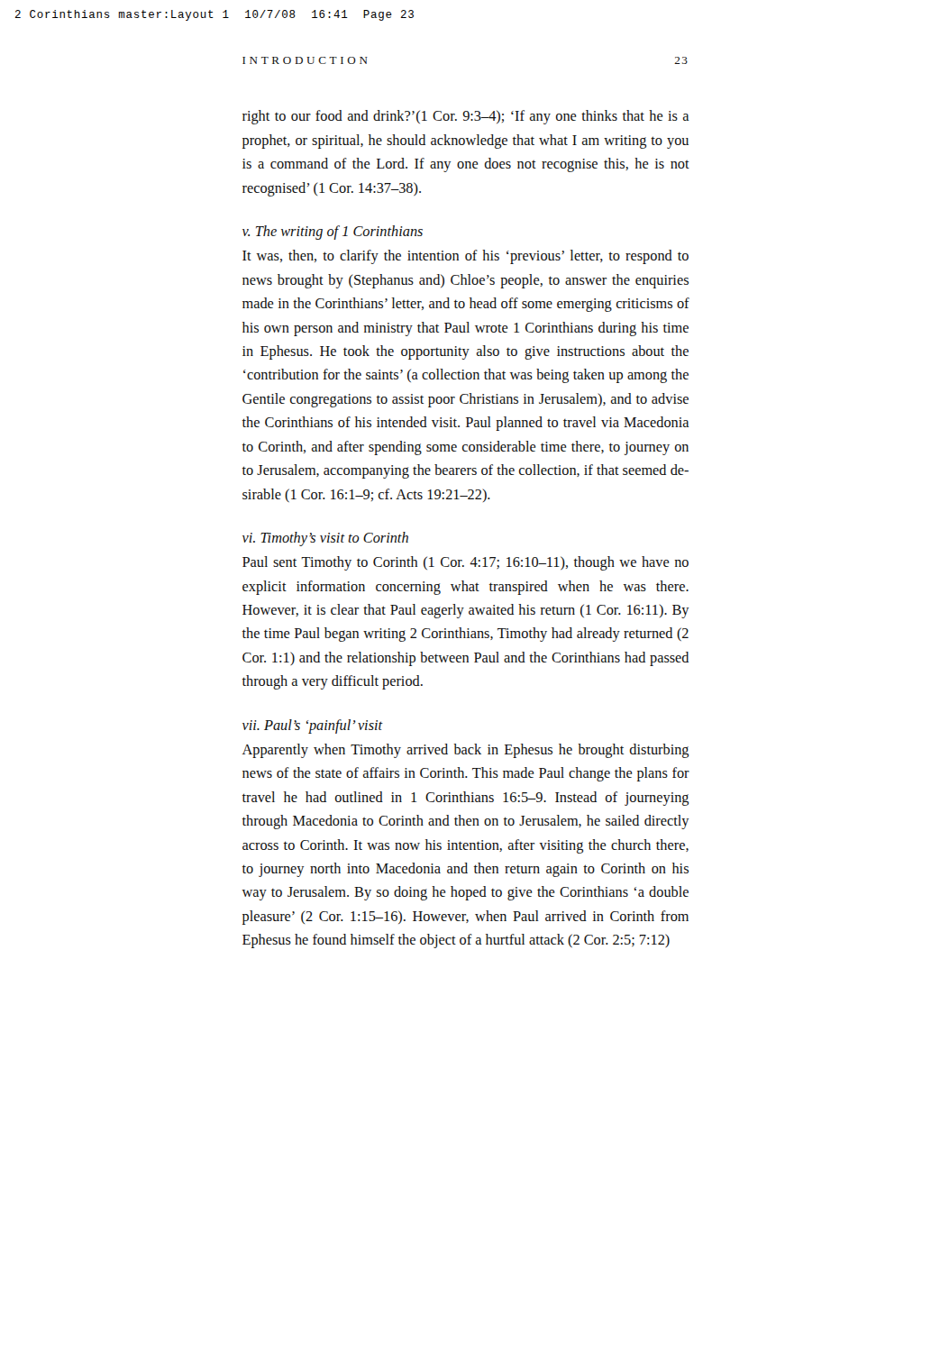2 Corinthians master:Layout 1 10/7/08 16:41 Page 23
Introduction 23
right to our food and drink?’(1 Cor. 9:3–4); ‘If any one thinks that he is a prophet, or spiritual, he should acknowledge that what I am writing to you is a command of the Lord. If any one does not recognise this, he is not recognised’ (1 Cor. 14:37–38).
v. The writing of 1 Corinthians
It was, then, to clarify the intention of his ‘previous’ letter, to respond to news brought by (Stephanus and) Chloe’s people, to answer the enquiries made in the Corinthians’ letter, and to head off some emerging criticisms of his own person and ministry that Paul wrote 1 Corinthians during his time in Ephesus. He took the opportunity also to give instructions about the ‘contribution for the saints’ (a collection that was being taken up among the Gentile congregations to assist poor Christians in Jerusalem), and to advise the Corinthians of his intended visit. Paul planned to travel via Macedonia to Corinth, and after spending some considerable time there, to journey on to Jerusalem, accompanying the bearers of the collection, if that seemed desirable (1 Cor. 16:1–9; cf. Acts 19:21–22).
vi. Timothy’s visit to Corinth
Paul sent Timothy to Corinth (1 Cor. 4:17; 16:10–11), though we have no explicit information concerning what transpired when he was there. However, it is clear that Paul eagerly awaited his return (1 Cor. 16:11). By the time Paul began writing 2 Corinthians, Timothy had already returned (2 Cor. 1:1) and the relationship between Paul and the Corinthians had passed through a very difficult period.
vii. Paul’s ‘painful’ visit
Apparently when Timothy arrived back in Ephesus he brought disturbing news of the state of affairs in Corinth. This made Paul change the plans for travel he had outlined in 1 Corinthians 16:5–9. Instead of journeying through Macedonia to Corinth and then on to Jerusalem, he sailed directly across to Corinth. It was now his intention, after visiting the church there, to journey north into Macedonia and then return again to Corinth on his way to Jerusalem. By so doing he hoped to give the Corinthians ‘a double pleasure’ (2 Cor. 1:15–16). However, when Paul arrived in Corinth from Ephesus he found himself the object of a hurtful attack (2 Cor. 2:5; 7:12)